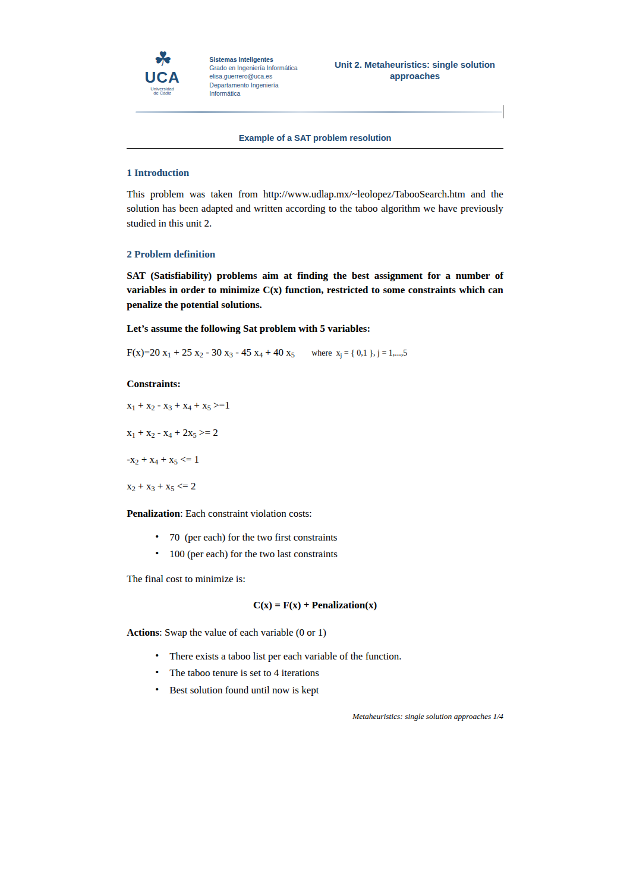☘
UCA
Universidad
de Cádiz
Sistemas Inteligentes
Grado en Ingeniería Informática
elisa.guerrero@uca.es
Departamento Ingeniería Informática
Unit 2. Metaheuristics: single solution approaches
Example of a SAT problem resolution
1 Introduction
This problem was taken from http://www.udlap.mx/~leolopez/TabooSearch.htm and the solution has been adapted and written according to the taboo algorithm we have previously studied in this unit 2.
2 Problem definition
SAT (Satisfiability) problems aim at finding the best assignment for a number of variables in order to minimize C(x) function, restricted to some constraints which can penalize the potential solutions.
Let’s assume the following Sat problem with 5 variables:
F(x)=20 x1 + 25 x2 - 30 x3 - 45 x4 + 40 x5 where xj = { 0,1 }, j = 1,...,5
Constraints:
x1 + x2 - x3 + x4 + x5 >=1
x1 + x2 - x4 + 2x5 >= 2
-x2 + x4 + x5 <= 1
x2 + x3 + x5 <= 2
Penalization: Each constraint violation costs:
70 (per each) for the two first constraints
100 (per each) for the two last constraints
The final cost to minimize is:
C(x) = F(x) + Penalization(x)
Actions: Swap the value of each variable (0 or 1)
There exists a taboo list per each variable of the function.
The taboo tenure is set to 4 iterations
Best solution found until now is kept
Metaheuristics: single solution approaches 1/4